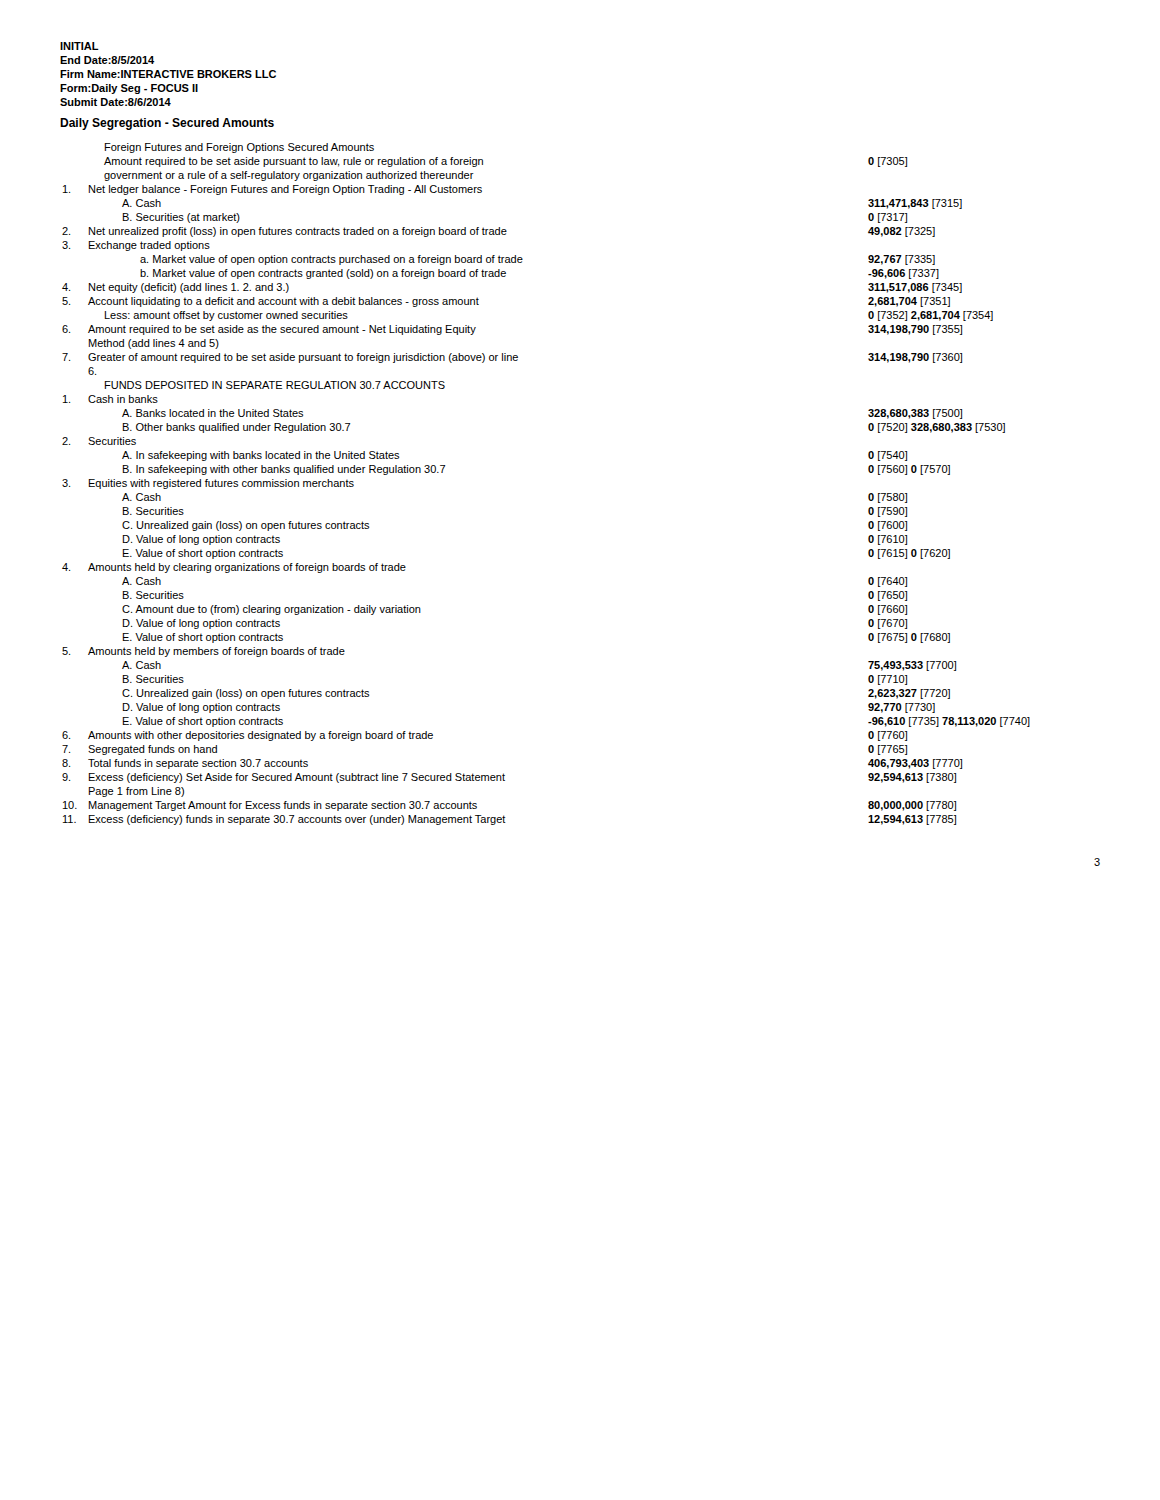INITIAL
End Date:8/5/2014
Firm Name:INTERACTIVE BROKERS LLC
Form:Daily Seg - FOCUS II
Submit Date:8/6/2014
Daily Segregation - Secured Amounts
| | Foreign Futures and Foreign Options Secured Amounts | |
| | Amount required to be set aside pursuant to law, rule or regulation of a foreign | 0 [7305] |
| | government or a rule of a self-regulatory organization authorized thereunder | |
| 1. | Net ledger balance - Foreign Futures and Foreign Option Trading - All Customers | |
| | A. Cash | 311,471,843 [7315] |
| | B. Securities (at market) | 0 [7317] |
| 2. | Net unrealized profit (loss) in open futures contracts traded on a foreign board of trade | 49,082 [7325] |
| 3. | Exchange traded options | |
| | a. Market value of open option contracts purchased on a foreign board of trade | 92,767 [7335] |
| | b. Market value of open contracts granted (sold) on a foreign board of trade | -96,606 [7337] |
| 4. | Net equity (deficit) (add lines 1. 2. and 3.) | 311,517,086 [7345] |
| 5. | Account liquidating to a deficit and account with a debit balances - gross amount | 2,681,704 [7351] |
| | Less: amount offset by customer owned securities | 0 [7352] 2,681,704 [7354] |
| 6. | Amount required to be set aside as the secured amount - Net Liquidating Equity | 314,198,790 [7355] |
| | Method (add lines 4 and 5) | |
| 7. | Greater of amount required to be set aside pursuant to foreign jurisdiction (above) or line | 314,198,790 [7360] |
| | 6. | |
| | FUNDS DEPOSITED IN SEPARATE REGULATION 30.7 ACCOUNTS | |
| 1. | Cash in banks | |
| | A. Banks located in the United States | 328,680,383 [7500] |
| | B. Other banks qualified under Regulation 30.7 | 0 [7520] 328,680,383 [7530] |
| 2. | Securities | |
| | A. In safekeeping with banks located in the United States | 0 [7540] |
| | B. In safekeeping with other banks qualified under Regulation 30.7 | 0 [7560] 0 [7570] |
| 3. | Equities with registered futures commission merchants | |
| | A. Cash | 0 [7580] |
| | B. Securities | 0 [7590] |
| | C. Unrealized gain (loss) on open futures contracts | 0 [7600] |
| | D. Value of long option contracts | 0 [7610] |
| | E. Value of short option contracts | 0 [7615] 0 [7620] |
| 4. | Amounts held by clearing organizations of foreign boards of trade | |
| | A. Cash | 0 [7640] |
| | B. Securities | 0 [7650] |
| | C. Amount due to (from) clearing organization - daily variation | 0 [7660] |
| | D. Value of long option contracts | 0 [7670] |
| | E. Value of short option contracts | 0 [7675] 0 [7680] |
| 5. | Amounts held by members of foreign boards of trade | |
| | A. Cash | 75,493,533 [7700] |
| | B. Securities | 0 [7710] |
| | C. Unrealized gain (loss) on open futures contracts | 2,623,327 [7720] |
| | D. Value of long option contracts | 92,770 [7730] |
| | E. Value of short option contracts | -96,610 [7735] 78,113,020 [7740] |
| 6. | Amounts with other depositories designated by a foreign board of trade | 0 [7760] |
| 7. | Segregated funds on hand | 0 [7765] |
| 8. | Total funds in separate section 30.7 accounts | 406,793,403 [7770] |
| 9. | Excess (deficiency) Set Aside for Secured Amount (subtract line 7 Secured Statement | 92,594,613 [7380] |
| | Page 1 from Line 8) | |
| 10. | Management Target Amount for Excess funds in separate section 30.7 accounts | 80,000,000 [7780] |
| 11. | Excess (deficiency) funds in separate 30.7 accounts over (under) Management Target | 12,594,613 [7785] |
3